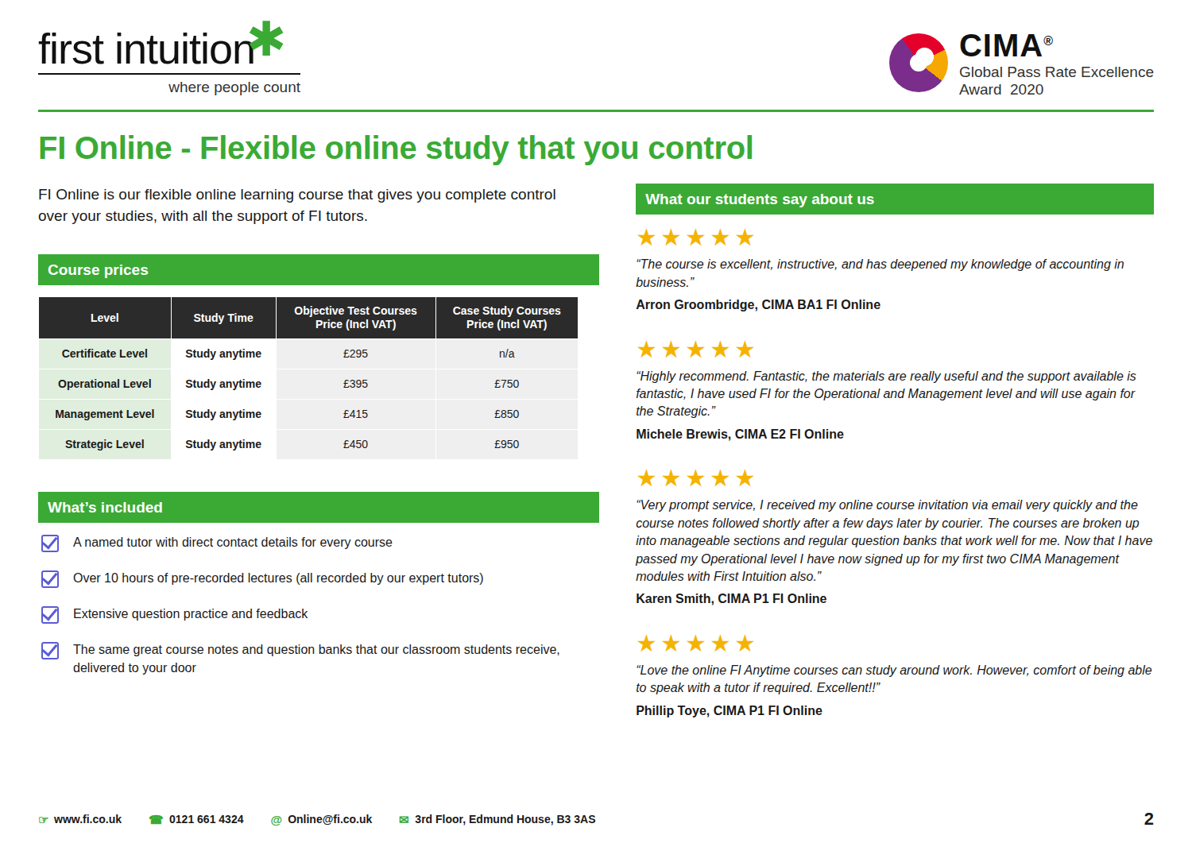first intuition✱
where people count
CIMA®
Global Pass Rate Excellence
Award 2020
FI Online - Flexible online study that you control
FI Online is our flexible online learning course that gives you complete control over your studies, with all the support of FI tutors.
Course prices
| Level | Study Time | Objective Test Courses Price (Incl VAT) | Case Study Courses Price (Incl VAT) |
| --- | --- | --- | --- |
| Certificate Level | Study anytime | £295 | n/a |
| Operational Level | Study anytime | £395 | £750 |
| Management Level | Study anytime | £415 | £850 |
| Strategic Level | Study anytime | £450 | £950 |
What’s included
A named tutor with direct contact details for every course
Over 10 hours of pre-recorded lectures (all recorded by our expert tutors)
Extensive question practice and feedback
The same great course notes and question banks that our classroom students receive, delivered to your door
What our students say about us
★★★★★
“The course is excellent, instructive, and has deepened my knowledge of accounting in business.”
Arron Groombridge, CIMA BA1 FI Online
★★★★★
“Highly recommend. Fantastic, the materials are really useful and the support available is fantastic, I have used FI for the Operational and Management level and will use again for the Strategic.”
Michele Brewis, CIMA E2 FI Online
★★★★★
“Very prompt service, I received my online course invitation via email very quickly and the course notes followed shortly after a few days later by courier. The courses are broken up into manageable sections and regular question banks that work well for me. Now that I have passed my Operational level I have now signed up for my first two CIMA Management modules with First Intuition also.”
Karen Smith, CIMA P1 FI Online
★★★★★
“Love the online FI Anytime courses can study around work. However, comfort of being able to speak with a tutor if required. Excellent!!”
Phillip Toye, CIMA P1 FI Online
☞www.fi.co.uk ☎0121 661 4324 @Online@fi.co.uk ✉3rd Floor, Edmund House, B3 3AS
2